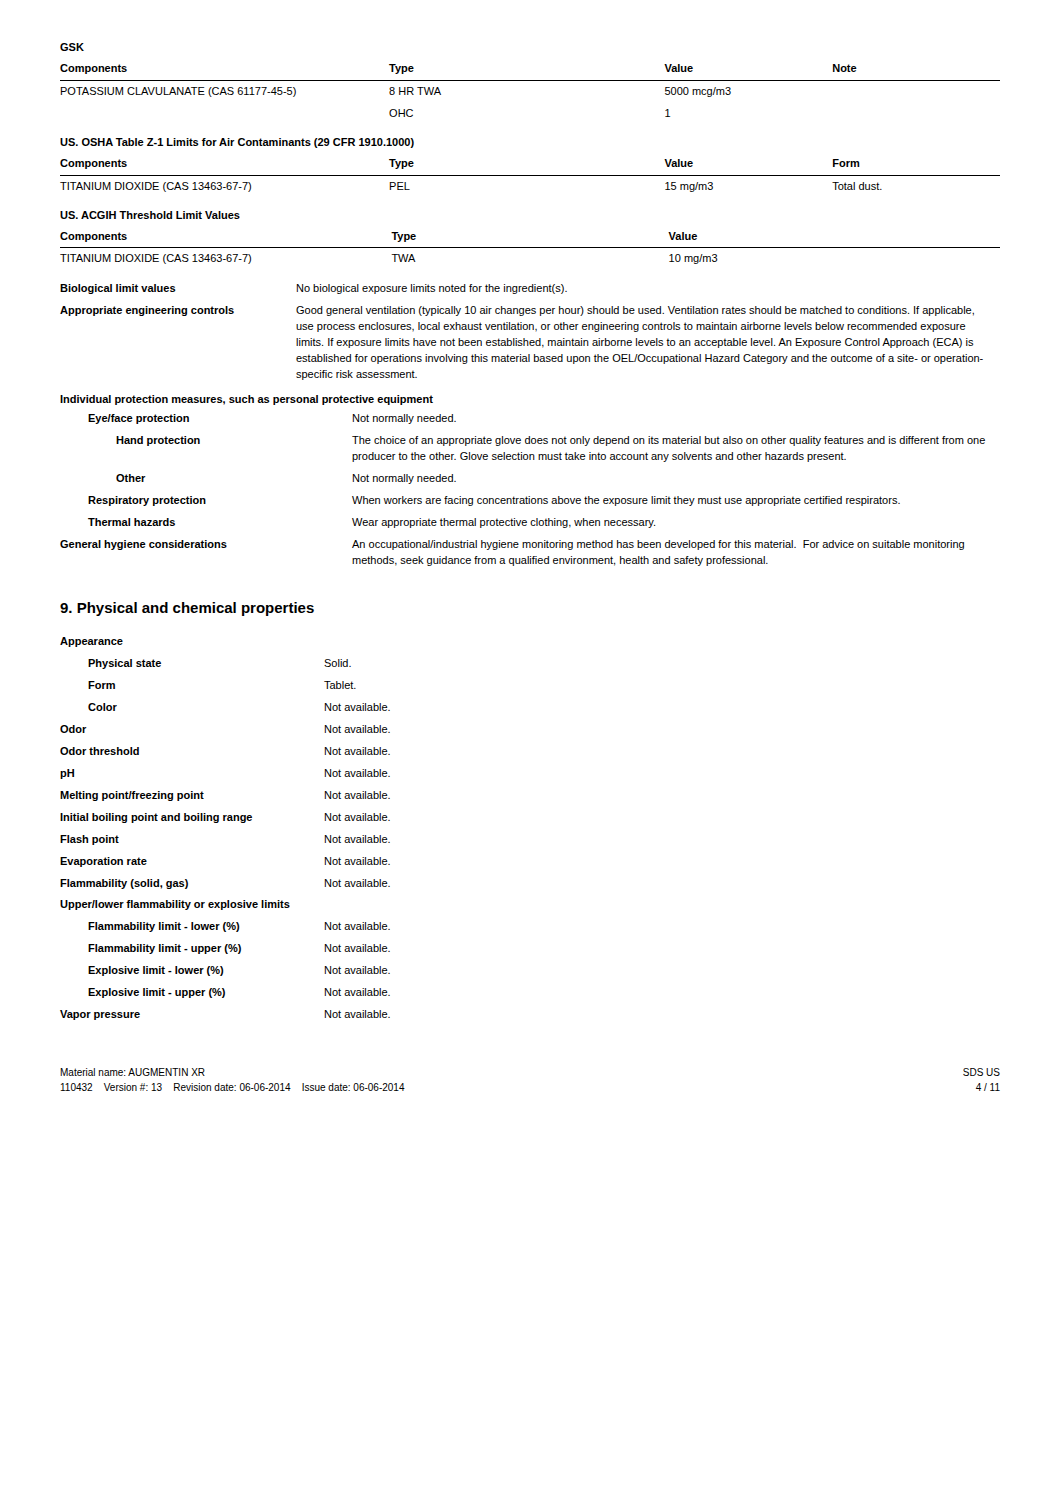GSK
| Components | Type | Value | Note |
| --- | --- | --- | --- |
| POTASSIUM CLAVULANATE (CAS 61177-45-5) | 8 HR TWA | 5000 mcg/m3 | |
| | OHC | 1 | |
US. OSHA Table Z-1 Limits for Air Contaminants (29 CFR 1910.1000)
| Components | Type | Value | Form |
| --- | --- | --- | --- |
| TITANIUM DIOXIDE (CAS 13463-67-7) | PEL | 15 mg/m3 | Total dust. |
US. ACGIH Threshold Limit Values
| Components | Type | Value |
| --- | --- | --- |
| TITANIUM DIOXIDE (CAS 13463-67-7) | TWA | 10 mg/m3 |
| Biological limit values | No biological exposure limits noted for the ingredient(s). |
| Appropriate engineering controls | Good general ventilation (typically 10 air changes per hour) should be used. Ventilation rates should be matched to conditions. If applicable, use process enclosures, local exhaust ventilation, or other engineering controls to maintain airborne levels below recommended exposure limits. If exposure limits have not been established, maintain airborne levels to an acceptable level. An Exposure Control Approach (ECA) is established for operations involving this material based upon the OEL/Occupational Hazard Category and the outcome of a site- or operation-specific risk assessment. |
Individual protection measures, such as personal protective equipment
| Eye/face protection | Not normally needed. |
| Hand protection | The choice of an appropriate glove does not only depend on its material but also on other quality features and is different from one producer to the other. Glove selection must take into account any solvents and other hazards present. |
| Other | Not normally needed. |
| Respiratory protection | When workers are facing concentrations above the exposure limit they must use appropriate certified respirators. |
| Thermal hazards | Wear appropriate thermal protective clothing, when necessary. |
| General hygiene considerations | An occupational/industrial hygiene monitoring method has been developed for this material. For advice on suitable monitoring methods, seek guidance from a qualified environment, health and safety professional. |
9. Physical and chemical properties
| Appearance | |
| Physical state | Solid. |
| Form | Tablet. |
| Color | Not available. |
| Odor | Not available. |
| Odor threshold | Not available. |
| pH | Not available. |
| Melting point/freezing point | Not available. |
| Initial boiling point and boiling range | Not available. |
| Flash point | Not available. |
| Evaporation rate | Not available. |
| Flammability (solid, gas) | Not available. |
| Upper/lower flammability or explosive limits |
| Flammability limit - lower (%) | Not available. |
| Flammability limit - upper (%) | Not available. |
| Explosive limit - lower (%) | Not available. |
| Explosive limit - upper (%) | Not available. |
| Vapor pressure | Not available. |
Material name: AUGMENTIN XR SDS US
110432 Version #: 13 Revision date: 06-06-2014 Issue date: 06-06-2014 4 / 11